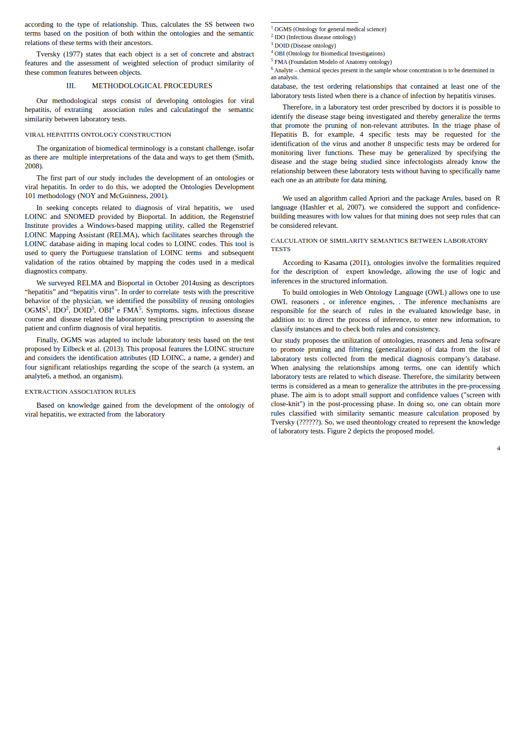according to the type of relationship. Thus, calculates the SS between two terms based on the position of both within the ontologies and the semantic relations of these terms with their ancestors.
Tversky (1977) states that each object is a set of concrete and abstract features and the assessment of weighted selection of product similarity of these common features between objects.
III. METHODOLOGICAL PROCEDURES
Our methodological steps consist of developing ontologies for viral hepatitis, of extratiing association rules and calculatingof the semantic similarity between laboratory tests.
Viral hepatitis ontology construction
The organization of biomedical terminology is a constant challenge, isofar as there are multiple interpretations of the data and ways to get them (Smith, 2008).
The first part of our study includes the development of an ontologies or viral hepatitis. In order to do this, we adopted the Ontologies Development 101 methodology (NOY and McGuinness, 2001).
In seeking concepts related to diagnosis of viral hepatitis, we used LOINC and SNOMED provided by Bioportal. In addition, the Regenstrief Institute provides a Windows-based mapping utility, called the Regenstrief LOINC Mapping Assistant (RELMA), which facilitates searches through the LOINC database aiding in maping local codes to LOINC codes. This tool is used to query the Portuguese translation of LOINC terms and subsequent validation of the ratios obtained by mapping the codes used in a medical diagnostics company.
We surveyed RELMA and Bioportal in October 2014using as descriptors “hepatitis” and “hepatitis virus”. In order to correlate tests with the prescritive behavior of the physician, we identified the possibility of reusing ontologies OGMS1, IDO2, DOID3, OBI4 e FMA5. Symptoms, signs, infectious disease course and disease related the laboratory testing prescription to assessing the patient and confirm diagnosis of viral hepatitis.
Finally, OGMS was adapted to include laboratory tests based on the test proposed by Eilbeck et al. (2013). This proposal features the LOINC structure and considers the identification attributes (ID LOINC, a name, a gender) and four significant relatioships regarding the scope of the search (a system, an analyte6, a method, an organism).
Extraction association rules
Based on knowledge gained from the development of the ontologiy of viral hepatitis, we extracted from the laboratory
1 OGMS (Ontology for general medical science)
2 IDO (Infectious disease ontology)
3 DOID (Disease ontology)
4 OBI (Ontology for Biomedical Investigations)
5 FMA (Foundation Modelo of Anatomy ontology)
6 Analyte – chemical species present in the sample whose concentration is to be determined in an analysis.
database, the test ordering relationships that contained at least one of the laboratory tests listed when there is a chance of infection by hepatitis viruses.
Therefore, in a laboratory test order prescribed by doctors it is possible to identify the disease stage being investigated and thereby generalize the terms that promote the pruning of non-relevant attributes. In the triage phase of Hepatitis B, for example, 4 specific tests may be requested for the identification of the vírus and another 8 unspecific tests may be ordered for monitoring liver functions. These may be generalized by specifying the disease and the stage being studied since infectologists already know the relationship between these laboratory tests without having to specifically name each one as an attribute for data mining.
We used an algorithm called Apriori and the package Arules, based on R language (Hashler et al, 2007). we considered the support and confidence-building measures with low values for that mining does not seep rules that can be considered relevant.
Calculation of similarity semantics between laboratory tests
According to Kasama (2011), ontologies involve the formalities required for the description of expert knowledge, allowing the use of logic and inferences in the structured information.
To build ontologies in Web Ontology Language (OWL) allows one to use OWL reasoners , or inference engines, . The inference mechanisms are responsible for the search of rules in the evaluated knowledge base, in addition to: to direct the process of inference, to enter new information, to classify instances and to check both rules and consistency.
Our study proposes the utilization of ontologies, reasoners and Jena software to promote pruning and filtering (generalization) of data from the list of laboratory tests collected from the medical diagnosis company’s database. When analysing the relationships among terms, one can identify which laboratory tests are related to which disease. Therefore, the similarity between terms is considered as a mean to generalize the attributes in the pre-processing phase. The aim is to adopt small support and confidence values ("screen with close-knit") in the post-processing phase. In doing so, one can obtain more rules classified with similarity semantic measure calculation proposed by Tversky (??????). So, we used theontology created to represent the knowledge of laboratory tests. Figure 2 depicts the proposed model.
4